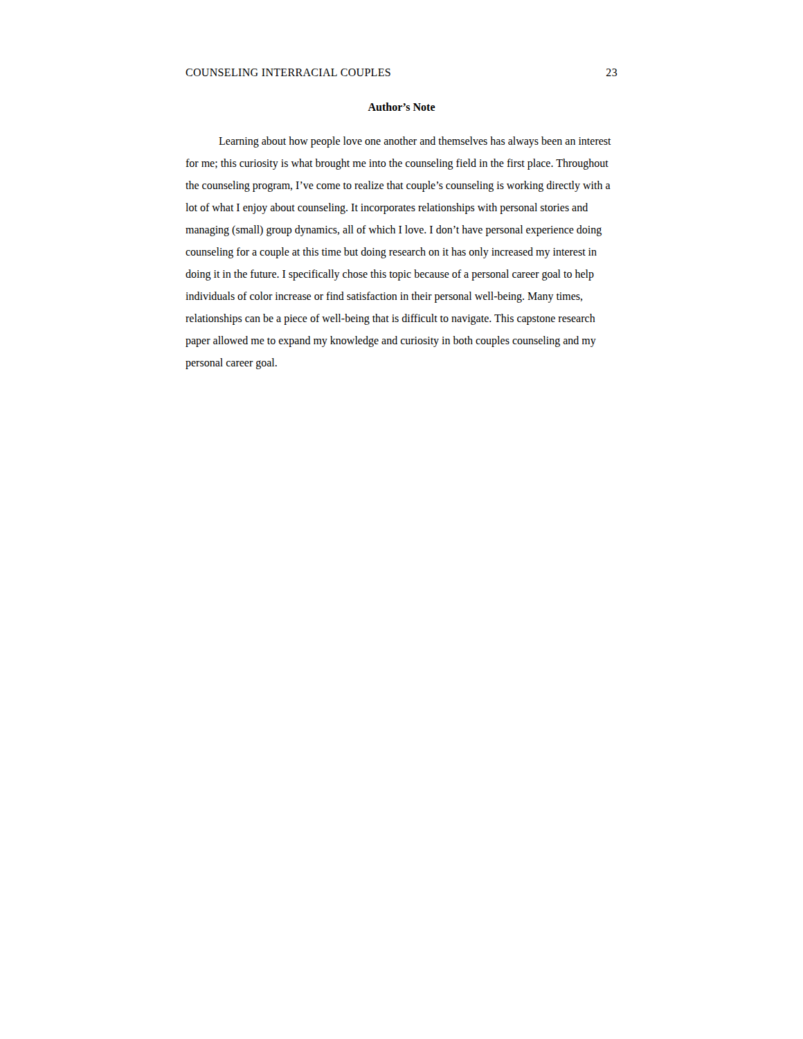Counseling Interracial Couples 23
Author’s Note
Learning about how people love one another and themselves has always been an interest for me; this curiosity is what brought me into the counseling field in the first place. Throughout the counseling program, I’ve come to realize that couple’s counseling is working directly with a lot of what I enjoy about counseling. It incorporates relationships with personal stories and managing (small) group dynamics, all of which I love. I don’t have personal experience doing counseling for a couple at this time but doing research on it has only increased my interest in doing it in the future. I specifically chose this topic because of a personal career goal to help individuals of color increase or find satisfaction in their personal well-being. Many times, relationships can be a piece of well-being that is difficult to navigate. This capstone research paper allowed me to expand my knowledge and curiosity in both couples counseling and my personal career goal.